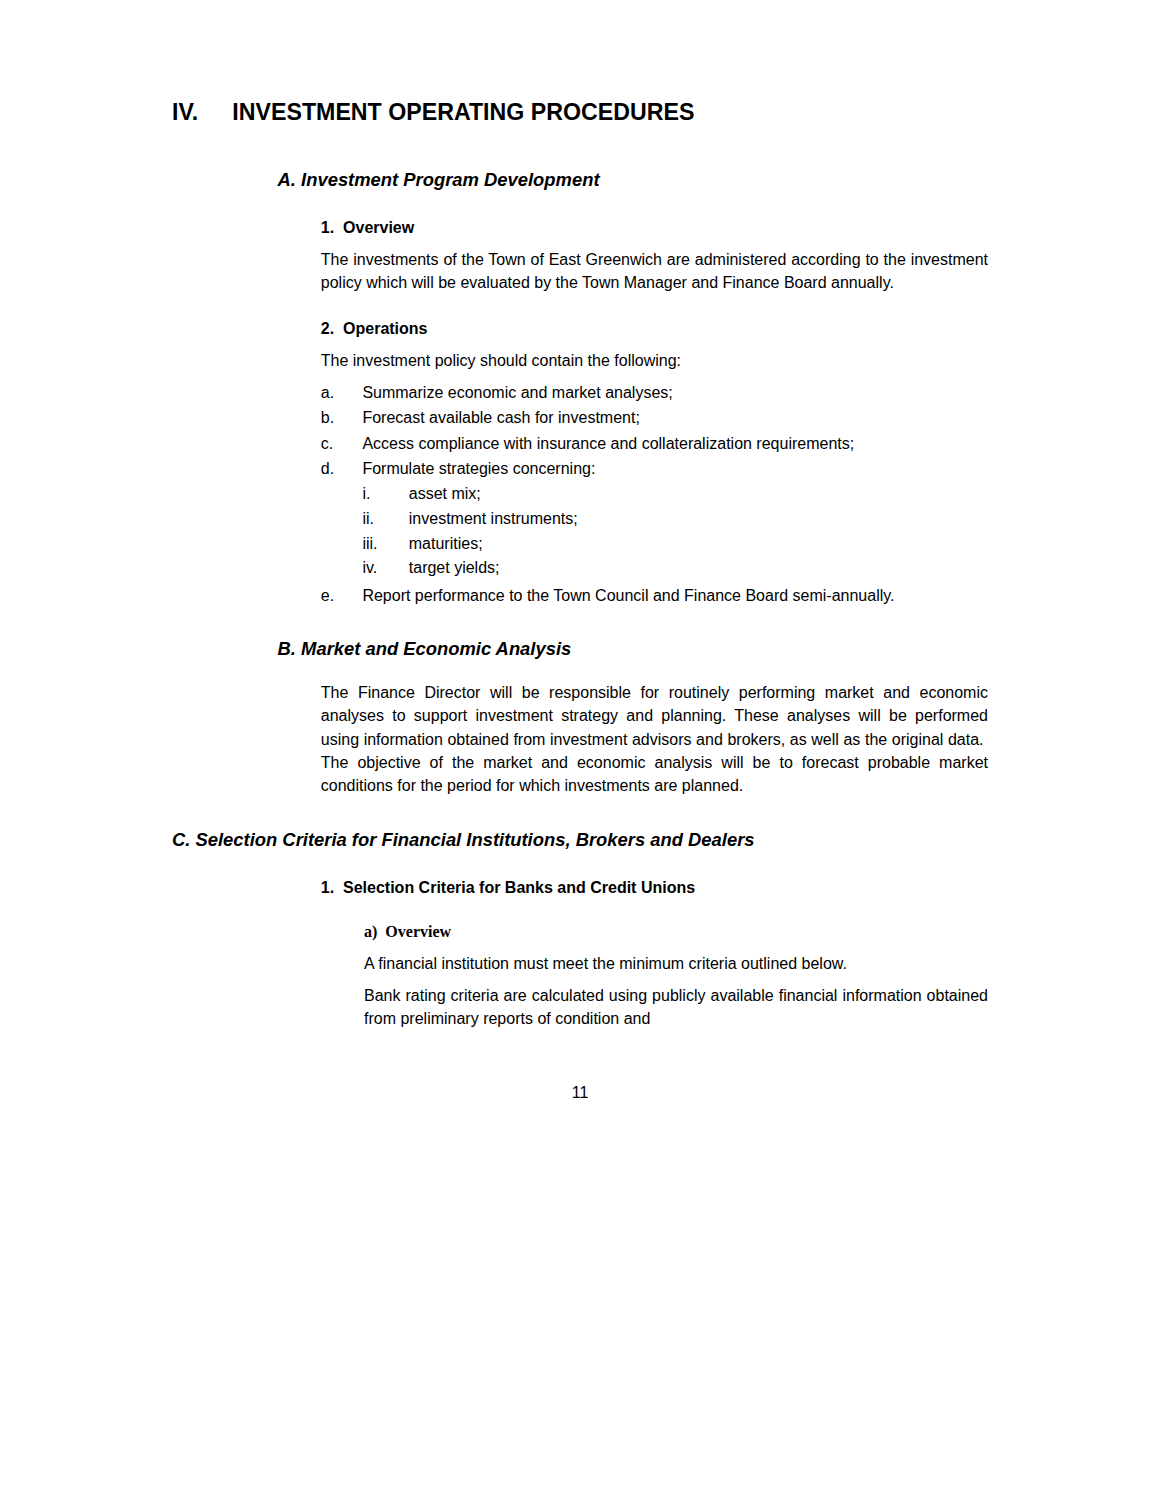IV. INVESTMENT OPERATING PROCEDURES
A. Investment Program Development
1. Overview
The investments of the Town of East Greenwich are administered according to the investment policy which will be evaluated by the Town Manager and Finance Board annually.
2. Operations
The investment policy should contain the following:
a.
Summarize economic and market analyses;
b.
Forecast available cash for investment;
c.
Access compliance with insurance and collateralization requirements;
d.
Formulate strategies concerning:
i.
asset mix;
ii.
investment instruments;
iii.
maturities;
iv.
target yields;
e.
Report performance to the Town Council and Finance Board semi-annually.
B. Market and Economic Analysis
The Finance Director will be responsible for routinely performing market and economic analyses to support investment strategy and planning. These analyses will be performed using information obtained from investment advisors and brokers, as well as the original data. The objective of the market and economic analysis will be to forecast probable market conditions for the period for which investments are planned.
C. Selection Criteria for Financial Institutions, Brokers and Dealers
1. Selection Criteria for Banks and Credit Unions
a) Overview
A financial institution must meet the minimum criteria outlined below.
Bank rating criteria are calculated using publicly available financial information obtained from preliminary reports of condition and
11